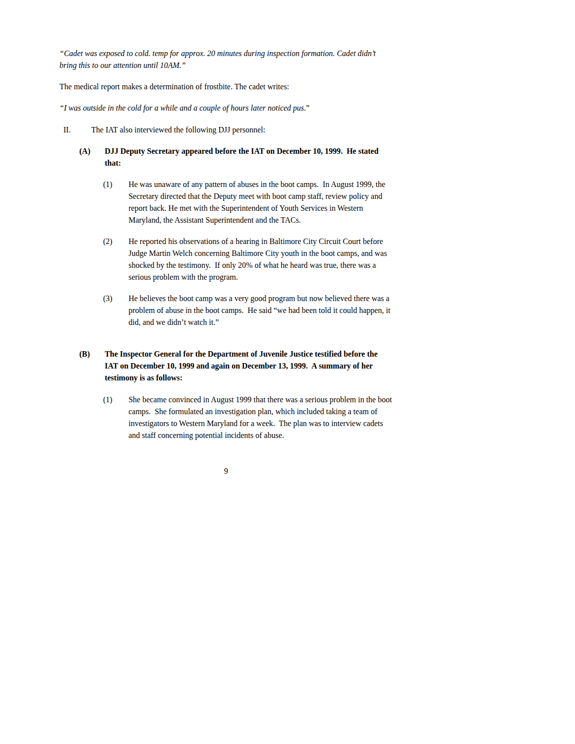“Cadet was exposed to cold. temp for approx. 20 minutes during inspection formation. Cadet didn’t bring this to our attention until 10AM.”
The medical report makes a determination of frostbite. The cadet writes:
“I was outside in the cold for a while and a couple of hours later noticed pus.”
II.
The IAT also interviewed the following DJJ personnel:
(A)
DJJ Deputy Secretary appeared before the IAT on December 10, 1999. He stated that:
(1)
He was unaware of any pattern of abuses in the boot camps. In August 1999, the Secretary directed that the Deputy meet with boot camp staff, review policy and report back. He met with the Superintendent of Youth Services in Western Maryland, the Assistant Superintendent and the TACs.
(2)
He reported his observations of a hearing in Baltimore City Circuit Court before Judge Martin Welch concerning Baltimore City youth in the boot camps, and was shocked by the testimony. If only 20% of what he heard was true, there was a serious problem with the program.
(3)
He believes the boot camp was a very good program but now believed there was a problem of abuse in the boot camps. He said “we had been told it could happen, it did, and we didn’t watch it.”
(B)
The Inspector General for the Department of Juvenile Justice testified before the IAT on December 10, 1999 and again on December 13, 1999. A summary of her testimony is as follows:
(1)
She became convinced in August 1999 that there was a serious problem in the boot camps. She formulated an investigation plan, which included taking a team of investigators to Western Maryland for a week. The plan was to interview cadets and staff concerning potential incidents of abuse.
9